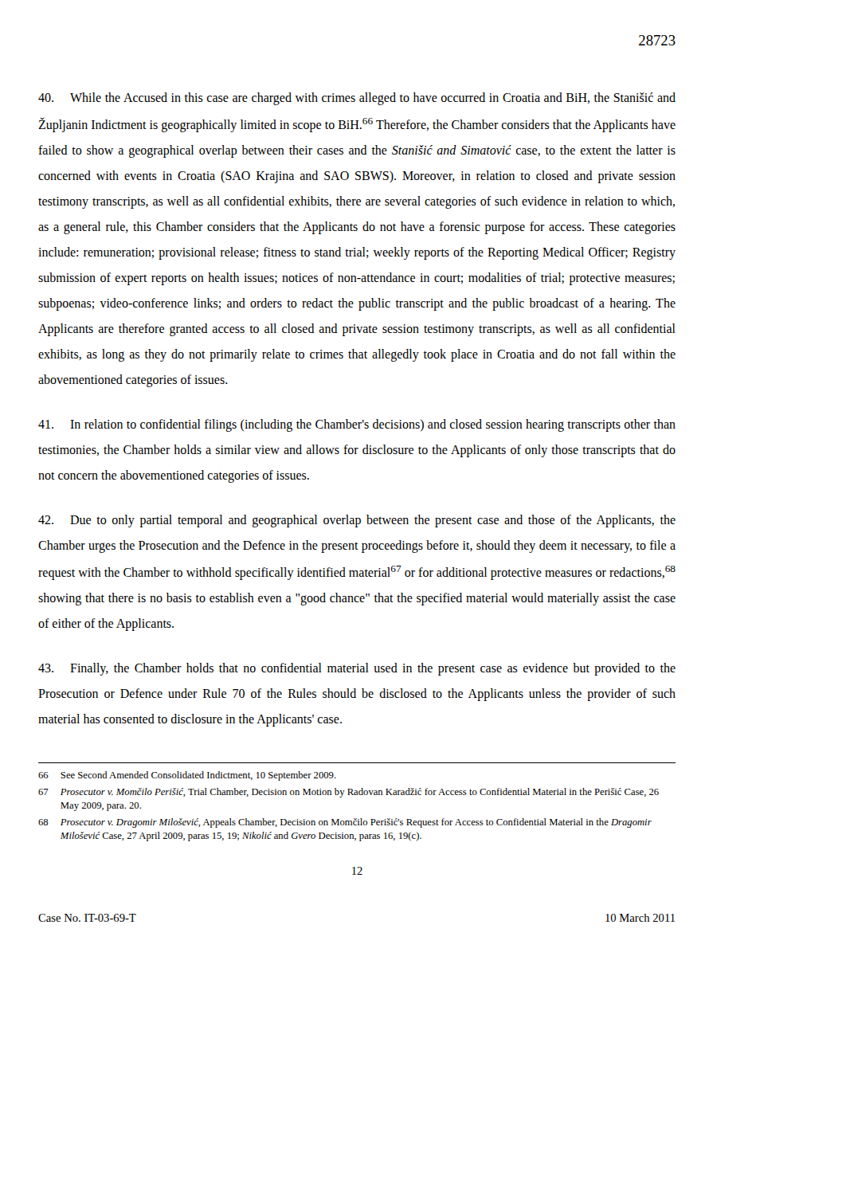28723
40. While the Accused in this case are charged with crimes alleged to have occurred in Croatia and BiH, the Stanišić and Župljanin Indictment is geographically limited in scope to BiH.66 Therefore, the Chamber considers that the Applicants have failed to show a geographical overlap between their cases and the Stanišić and Simatović case, to the extent the latter is concerned with events in Croatia (SAO Krajina and SAO SBWS). Moreover, in relation to closed and private session testimony transcripts, as well as all confidential exhibits, there are several categories of such evidence in relation to which, as a general rule, this Chamber considers that the Applicants do not have a forensic purpose for access. These categories include: remuneration; provisional release; fitness to stand trial; weekly reports of the Reporting Medical Officer; Registry submission of expert reports on health issues; notices of non-attendance in court; modalities of trial; protective measures; subpoenas; video-conference links; and orders to redact the public transcript and the public broadcast of a hearing. The Applicants are therefore granted access to all closed and private session testimony transcripts, as well as all confidential exhibits, as long as they do not primarily relate to crimes that allegedly took place in Croatia and do not fall within the abovementioned categories of issues.
41. In relation to confidential filings (including the Chamber's decisions) and closed session hearing transcripts other than testimonies, the Chamber holds a similar view and allows for disclosure to the Applicants of only those transcripts that do not concern the abovementioned categories of issues.
42. Due to only partial temporal and geographical overlap between the present case and those of the Applicants, the Chamber urges the Prosecution and the Defence in the present proceedings before it, should they deem it necessary, to file a request with the Chamber to withhold specifically identified material67 or for additional protective measures or redactions,68 showing that there is no basis to establish even a "good chance" that the specified material would materially assist the case of either of the Applicants.
43. Finally, the Chamber holds that no confidential material used in the present case as evidence but provided to the Prosecution or Defence under Rule 70 of the Rules should be disclosed to the Applicants unless the provider of such material has consented to disclosure in the Applicants' case.
66 See Second Amended Consolidated Indictment, 10 September 2009.
67 Prosecutor v. Momčilo Perišić, Trial Chamber, Decision on Motion by Radovan Karadžić for Access to Confidential Material in the Perišić Case, 26 May 2009, para. 20.
68 Prosecutor v. Dragomir Milošević, Appeals Chamber, Decision on Momčilo Perišić's Request for Access to Confidential Material in the Dragomir Milošević Case, 27 April 2009, paras 15, 19; Nikolić and Gvero Decision, paras 16, 19(c).
12
Case No. IT-03-69-T 10 March 2011